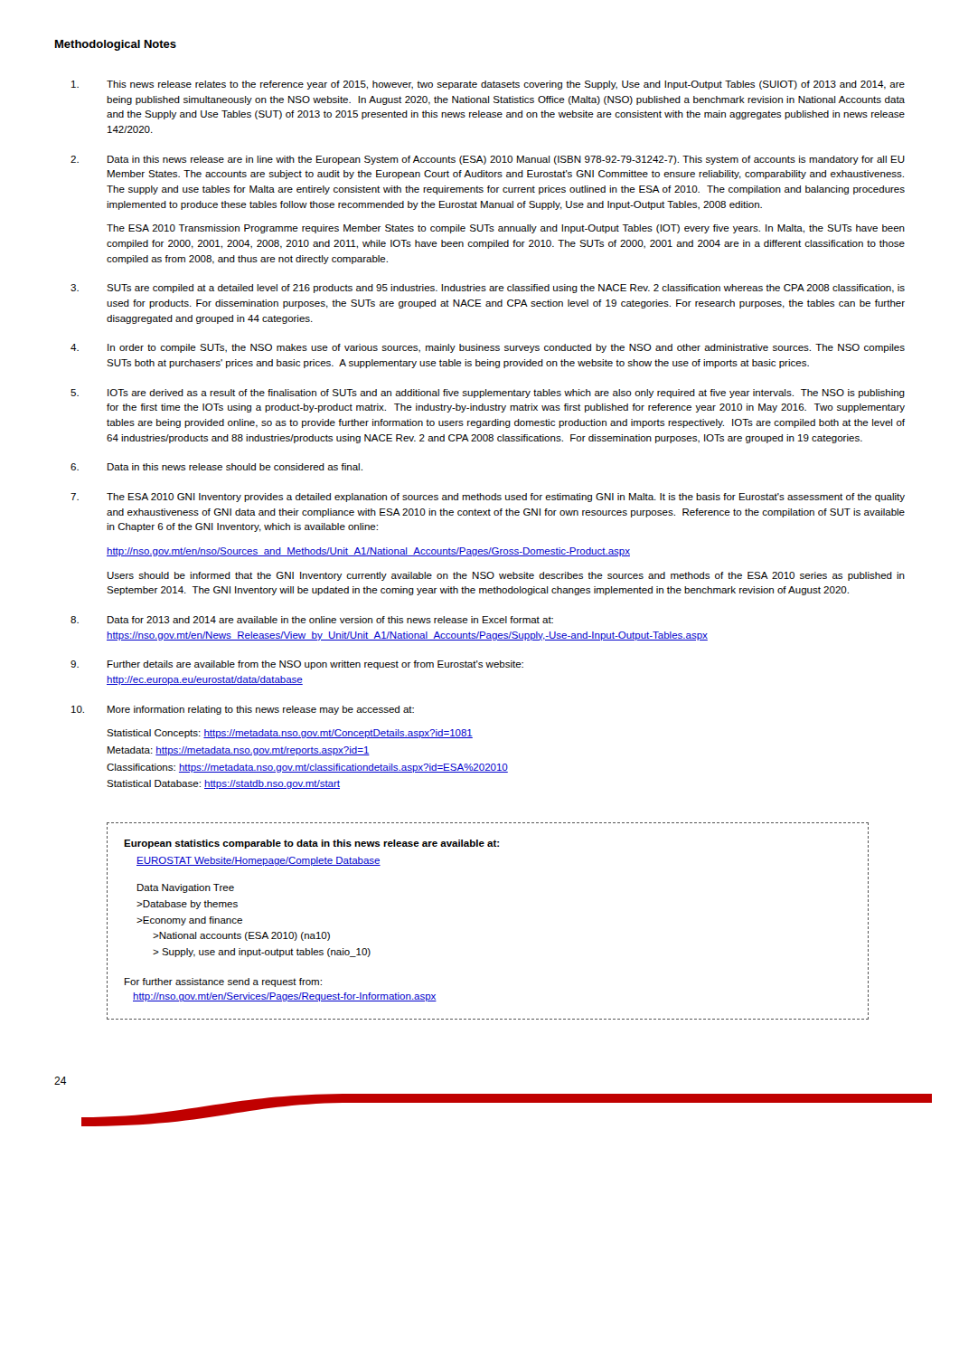Methodological Notes
This news release relates to the reference year of 2015, however, two separate datasets covering the Supply, Use and Input-Output Tables (SUIOT) of 2013 and 2014, are being published simultaneously on the NSO website. In August 2020, the National Statistics Office (Malta) (NSO) published a benchmark revision in National Accounts data and the Supply and Use Tables (SUT) of 2013 to 2015 presented in this news release and on the website are consistent with the main aggregates published in news release 142/2020.
Data in this news release are in line with the European System of Accounts (ESA) 2010 Manual (ISBN 978-92-79-31242-7). This system of accounts is mandatory for all EU Member States. The accounts are subject to audit by the European Court of Auditors and Eurostat's GNI Committee to ensure reliability, comparability and exhaustiveness. The supply and use tables for Malta are entirely consistent with the requirements for current prices outlined in the ESA of 2010. The compilation and balancing procedures implemented to produce these tables follow those recommended by the Eurostat Manual of Supply, Use and Input-Output Tables, 2008 edition.
The ESA 2010 Transmission Programme requires Member States to compile SUTs annually and Input-Output Tables (IOT) every five years. In Malta, the SUTs have been compiled for 2000, 2001, 2004, 2008, 2010 and 2011, while IOTs have been compiled for 2010. The SUTs of 2000, 2001 and 2004 are in a different classification to those compiled as from 2008, and thus are not directly comparable.
SUTs are compiled at a detailed level of 216 products and 95 industries. Industries are classified using the NACE Rev. 2 classification whereas the CPA 2008 classification, is used for products. For dissemination purposes, the SUTs are grouped at NACE and CPA section level of 19 categories. For research purposes, the tables can be further disaggregated and grouped in 44 categories.
In order to compile SUTs, the NSO makes use of various sources, mainly business surveys conducted by the NSO and other administrative sources. The NSO compiles SUTs both at purchasers' prices and basic prices. A supplementary use table is being provided on the website to show the use of imports at basic prices.
IOTs are derived as a result of the finalisation of SUTs and an additional five supplementary tables which are also only required at five year intervals. The NSO is publishing for the first time the IOTs using a product-by-product matrix. The industry-by-industry matrix was first published for reference year 2010 in May 2016. Two supplementary tables are being provided online, so as to provide further information to users regarding domestic production and imports respectively. IOTs are compiled both at the level of 64 industries/products and 88 industries/products using NACE Rev. 2 and CPA 2008 classifications. For dissemination purposes, IOTs are grouped in 19 categories.
Data in this news release should be considered as final.
The ESA 2010 GNI Inventory provides a detailed explanation of sources and methods used for estimating GNI in Malta. It is the basis for Eurostat's assessment of the quality and exhaustiveness of GNI data and their compliance with ESA 2010 in the context of the GNI for own resources purposes. Reference to the compilation of SUT is available in Chapter 6 of the GNI Inventory, which is available online:
http://nso.gov.mt/en/nso/Sources_and_Methods/Unit_A1/National_Accounts/Pages/Gross-Domestic-Product.aspx
Users should be informed that the GNI Inventory currently available on the NSO website describes the sources and methods of the ESA 2010 series as published in September 2014. The GNI Inventory will be updated in the coming year with the methodological changes implemented in the benchmark revision of August 2020.
Data for 2013 and 2014 are available in the online version of this news release in Excel format at:
https://nso.gov.mt/en/News_Releases/View_by_Unit/Unit_A1/National_Accounts/Pages/Supply,-Use-and-Input-Output-Tables.aspx
Further details are available from the NSO upon written request or from Eurostat's website:
http://ec.europa.eu/eurostat/data/database
More information relating to this news release may be accessed at:
Statistical Concepts: https://metadata.nso.gov.mt/ConceptDetails.aspx?id=1081
Metadata: https://metadata.nso.gov.mt/reports.aspx?id=1
Classifications: https://metadata.nso.gov.mt/classificationdetails.aspx?id=ESA%202010
Statistical Database: https://statdb.nso.gov.mt/start
European statistics comparable to data in this news release are available at:
EUROSTAT Website/Homepage/Complete Database
Data Navigation Tree
>Database by themes
>Economy and finance
>National accounts (ESA 2010) (na10)
> Supply, use and input-output tables (naio_10)
For further assistance send a request from:
http://nso.gov.mt/en/Services/Pages/Request-for-Information.aspx
24